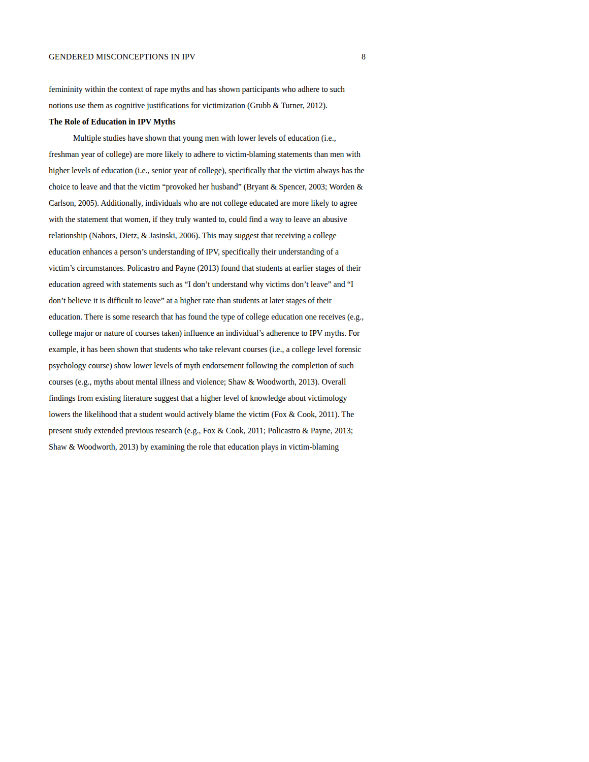Gendered Misconceptions in IPV 8
femininity within the context of rape myths and has shown participants who adhere to such notions use them as cognitive justifications for victimization (Grubb & Turner, 2012).
The Role of Education in IPV Myths
Multiple studies have shown that young men with lower levels of education (i.e., freshman year of college) are more likely to adhere to victim-blaming statements than men with higher levels of education (i.e., senior year of college), specifically that the victim always has the choice to leave and that the victim “provoked her husband” (Bryant & Spencer, 2003; Worden & Carlson, 2005). Additionally, individuals who are not college educated are more likely to agree with the statement that women, if they truly wanted to, could find a way to leave an abusive relationship (Nabors, Dietz, & Jasinski, 2006). This may suggest that receiving a college education enhances a person’s understanding of IPV, specifically their understanding of a victim’s circumstances. Policastro and Payne (2013) found that students at earlier stages of their education agreed with statements such as “I don’t understand why victims don’t leave” and “I don’t believe it is difficult to leave” at a higher rate than students at later stages of their education. There is some research that has found the type of college education one receives (e.g., college major or nature of courses taken) influence an individual’s adherence to IPV myths. For example, it has been shown that students who take relevant courses (i.e., a college level forensic psychology course) show lower levels of myth endorsement following the completion of such courses (e.g., myths about mental illness and violence; Shaw & Woodworth, 2013). Overall findings from existing literature suggest that a higher level of knowledge about victimology lowers the likelihood that a student would actively blame the victim (Fox & Cook, 2011). The present study extended previous research (e.g., Fox & Cook, 2011; Policastro & Payne, 2013; Shaw & Woodworth, 2013) by examining the role that education plays in victim-blaming